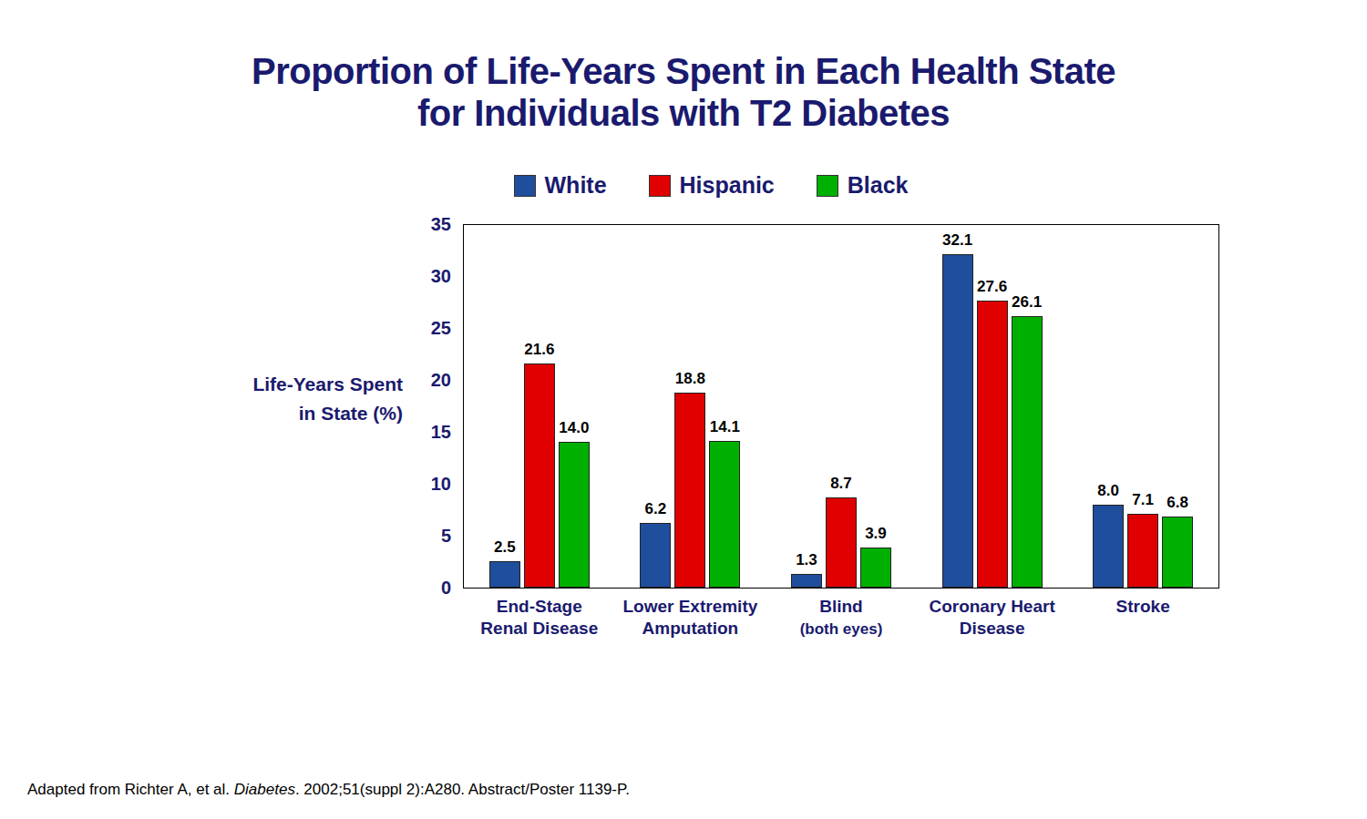Proportion of Life-Years Spent in Each Health State
for Individuals with T2 Diabetes
White
Hispanic
Black
Life-Years Spent
in State (%)
35
30
25
20
15
10
5
0
scale: 35% = 399px => 1% = 11.4px
2.5
21.6
14.0
6.2
18.8
14.1
1.3
8.7
3.9
32.1
27.6
26.1
8.0
7.1
6.8
End-Stage
Renal Disease
Lower Extremity
Amputation
Blind
(both eyes)
Coronary Heart
Disease
Stroke
Adapted from Richter A, et al. Diabetes. 2002;51(suppl 2):A280. Abstract/Poster 1139-P.